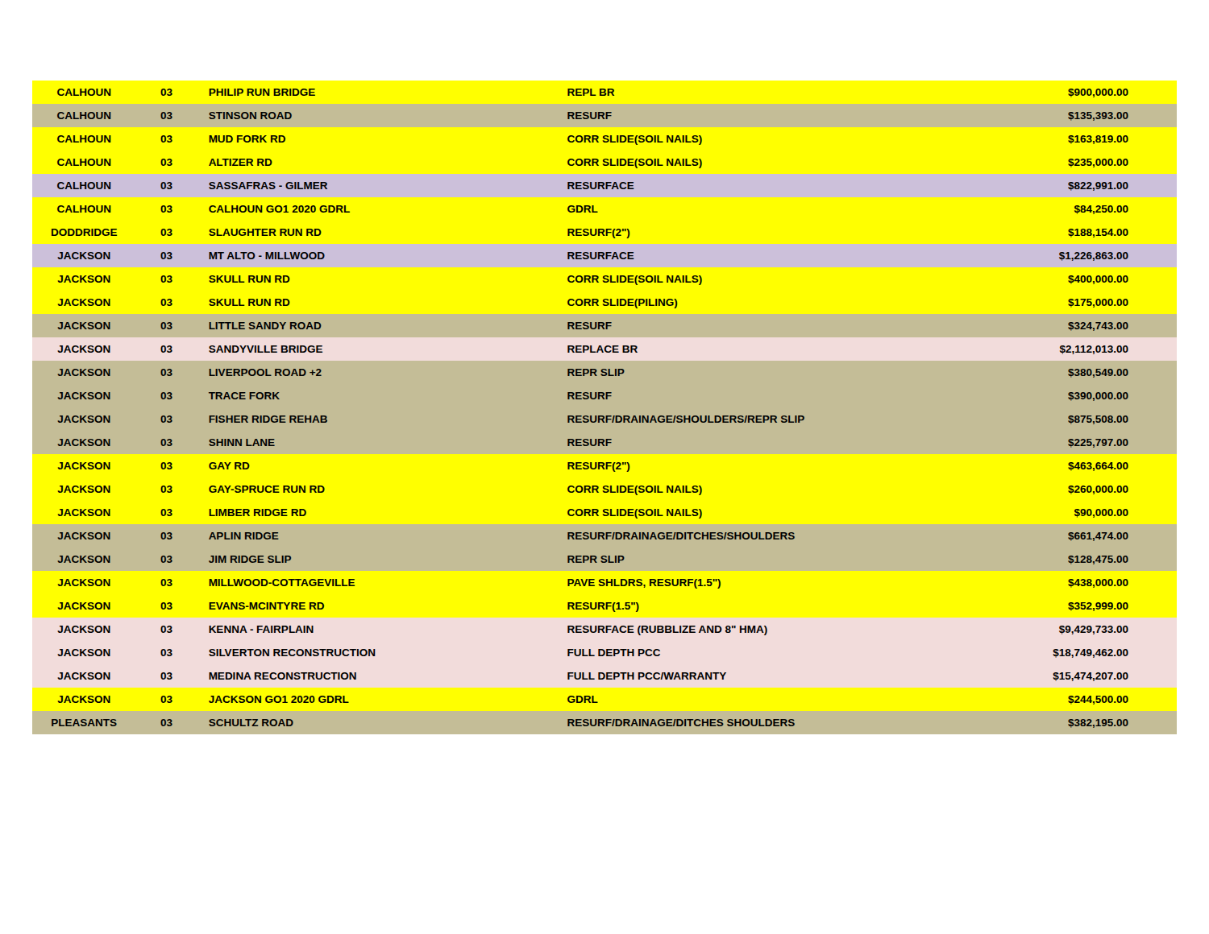| CALHOUN | 03 | PHILIP RUN BRIDGE | REPL BR | $900,000.00 |
| CALHOUN | 03 | STINSON ROAD | RESURF | $135,393.00 |
| CALHOUN | 03 | MUD FORK RD | CORR SLIDE(SOIL NAILS) | $163,819.00 |
| CALHOUN | 03 | ALTIZER RD | CORR SLIDE(SOIL NAILS) | $235,000.00 |
| CALHOUN | 03 | SASSAFRAS - GILMER | RESURFACE | $822,991.00 |
| CALHOUN | 03 | CALHOUN GO1 2020 GDRL | GDRL | $84,250.00 |
| DODDRIDGE | 03 | SLAUGHTER RUN RD | RESURF(2") | $188,154.00 |
| JACKSON | 03 | MT ALTO - MILLWOOD | RESURFACE | $1,226,863.00 |
| JACKSON | 03 | SKULL RUN RD | CORR SLIDE(SOIL NAILS) | $400,000.00 |
| JACKSON | 03 | SKULL RUN RD | CORR SLIDE(PILING) | $175,000.00 |
| JACKSON | 03 | LITTLE SANDY ROAD | RESURF | $324,743.00 |
| JACKSON | 03 | SANDYVILLE BRIDGE | REPLACE BR | $2,112,013.00 |
| JACKSON | 03 | LIVERPOOL ROAD +2 | REPR SLIP | $380,549.00 |
| JACKSON | 03 | TRACE FORK | RESURF | $390,000.00 |
| JACKSON | 03 | FISHER RIDGE REHAB | RESURF/DRAINAGE/SHOULDERS/REPR SLIP | $875,508.00 |
| JACKSON | 03 | SHINN LANE | RESURF | $225,797.00 |
| JACKSON | 03 | GAY RD | RESURF(2") | $463,664.00 |
| JACKSON | 03 | GAY-SPRUCE RUN RD | CORR SLIDE(SOIL NAILS) | $260,000.00 |
| JACKSON | 03 | LIMBER RIDGE RD | CORR SLIDE(SOIL NAILS) | $90,000.00 |
| JACKSON | 03 | APLIN RIDGE | RESURF/DRAINAGE/DITCHES/SHOULDERS | $661,474.00 |
| JACKSON | 03 | JIM RIDGE SLIP | REPR SLIP | $128,475.00 |
| JACKSON | 03 | MILLWOOD-COTTAGEVILLE | PAVE SHLDRS, RESURF(1.5") | $438,000.00 |
| JACKSON | 03 | EVANS-MCINTYRE RD | RESURF(1.5") | $352,999.00 |
| JACKSON | 03 | KENNA - FAIRPLAIN | RESURFACE (RUBBLIZE AND 8" HMA) | $9,429,733.00 |
| JACKSON | 03 | SILVERTON RECONSTRUCTION | FULL DEPTH PCC | $18,749,462.00 |
| JACKSON | 03 | MEDINA RECONSTRUCTION | FULL DEPTH PCC/WARRANTY | $15,474,207.00 |
| JACKSON | 03 | JACKSON GO1 2020 GDRL | GDRL | $244,500.00 |
| PLEASANTS | 03 | SCHULTZ ROAD | RESURF/DRAINAGE/DITCHES SHOULDERS | $382,195.00 |